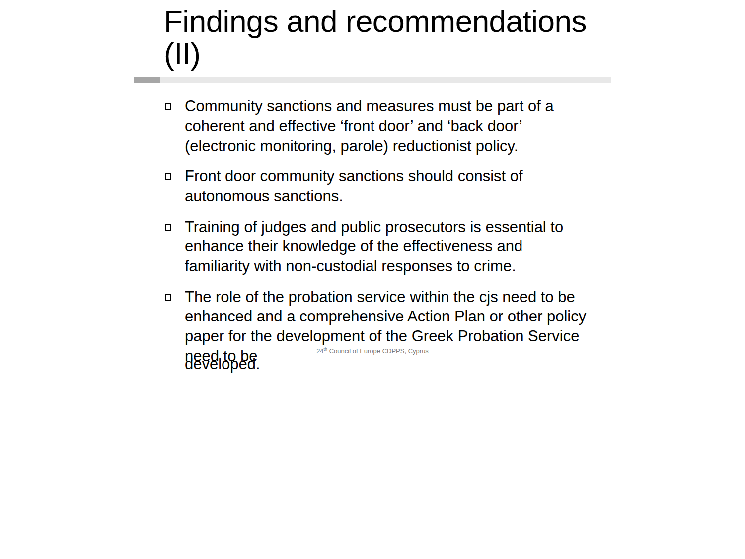Findings and recommendations (II)
Community sanctions and measures must be part of a coherent and effective ‘front door’ and ‘back door’ (electronic monitoring, parole) reductionist policy.
Front door community sanctions should consist of autonomous sanctions.
Training of judges and public prosecutors is essential to enhance their knowledge of the effectiveness and familiarity with non-custodial responses to crime.
The role of the probation service within the cjs need to be enhanced and a comprehensive Action Plan or other policy paper for the development of the Greek Probation Service need to be
24th Council of Europe CDPPS, Cyprus
developed.